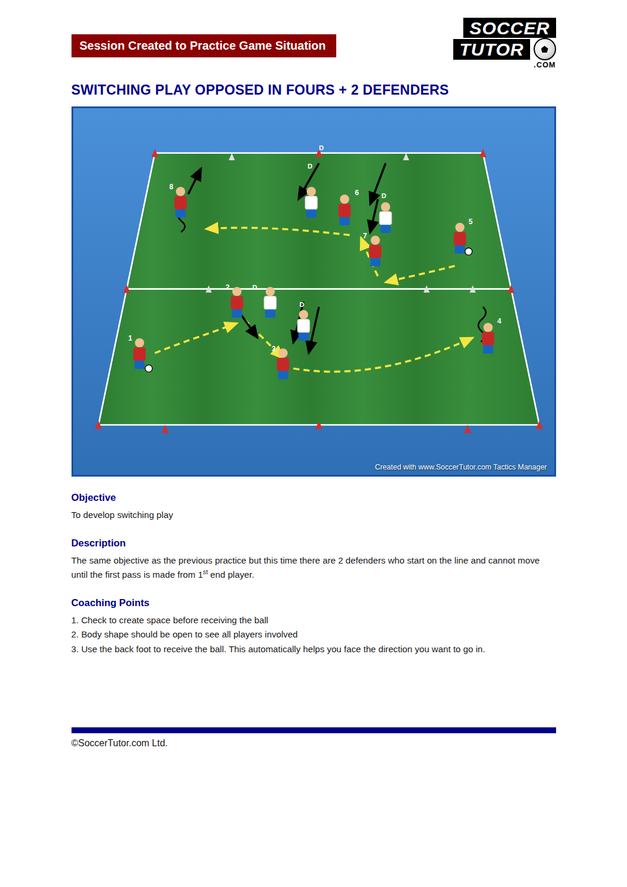Session Created to Practice Game Situation
SOCCER
TUTOR
.COM
SWITCHING PLAY OPPOSED IN FOURS + 2 DEFENDERS
8 D 6 D 7 5 2 D D 1 3 4 D
Created with www.SoccerTutor.com Tactics Manager
Objective
To develop switching play
Description
The same objective as the previous practice but this time there are 2 defenders who start on the line and cannot move until the first pass is made from 1st end player.
Coaching Points
1. Check to create space before receiving the ball
2. Body shape should be open to see all players involved
3. Use the back foot to receive the ball. This automatically helps you face the direction you want to go in.
©SoccerTutor.com Ltd.